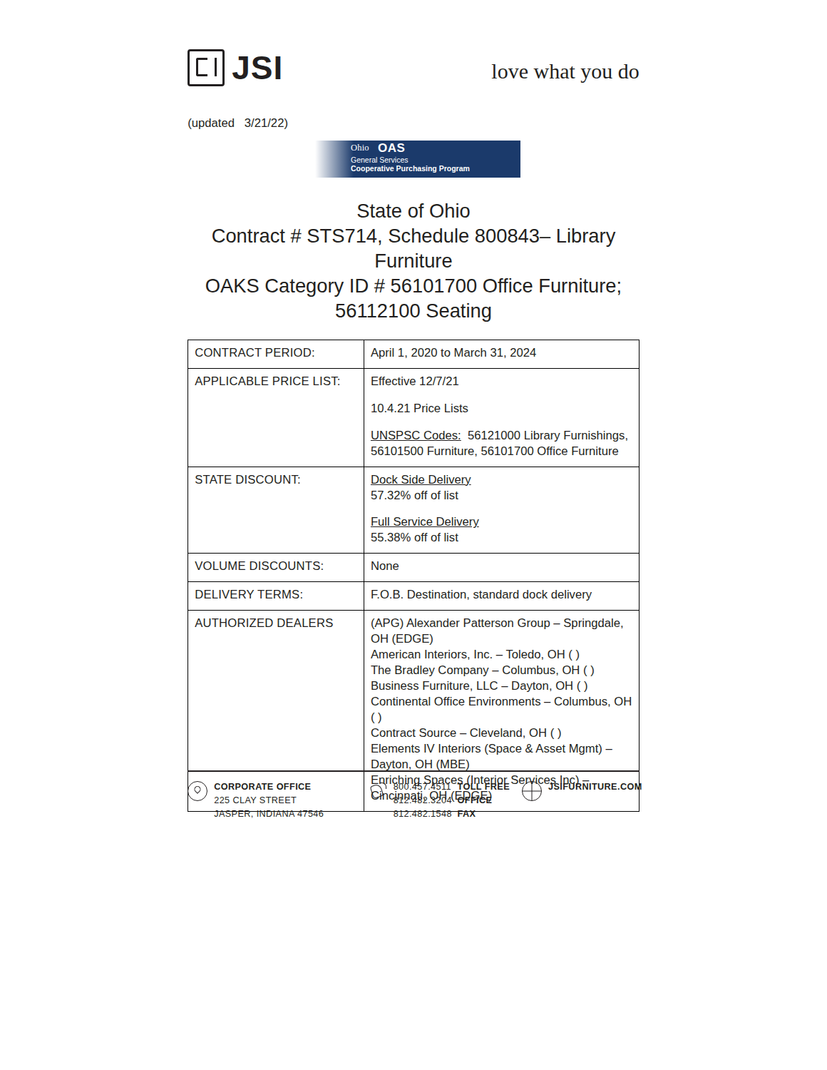JSI
love what you do
(updated 3/21/22)
Ohio OAS General Services Cooperative Purchasing Program
State of Ohio Contract # STS714, Schedule 800843– Library Furniture OAKS Category ID # 56101700 Office Furniture; 56112100 Seating
| CONTRACT PERIOD: | April 1, 2020 to March 31, 2024 |
| APPLICABLE PRICE LIST: | Effective 12/7/21 10.4.21 Price Lists UNSPSC Codes: 56121000 Library Furnishings, 56101500 Furniture, 56101700 Office Furniture |
| STATE DISCOUNT: | Dock Side Delivery 57.32% off of list Full Service Delivery 55.38% off of list |
| VOLUME DISCOUNTS: | None |
| DELIVERY TERMS: | F.O.B. Destination, standard dock delivery |
| AUTHORIZED DEALERS | (APG) Alexander Patterson Group – Springdale, OH (EDGE) American Interiors, Inc. – Toledo, OH ( ) The Bradley Company – Columbus, OH ( ) Business Furniture, LLC – Dayton, OH ( ) Continental Office Environments – Columbus, OH ( ) Contract Source – Cleveland, OH ( ) Elements IV Interiors (Space & Asset Mgmt) – Dayton, OH (MBE) Enriching Spaces (Interior Services Inc) – Cincinnati, OH (EDGE) |
CORPORATE OFFICE
225 CLAY STREET
JASPER, INDIANA 47546
800.457.4511 TOLL FREE
812.482.3204 OFFICE
812.482.1548 FAX
JSIFURNITURE.COM